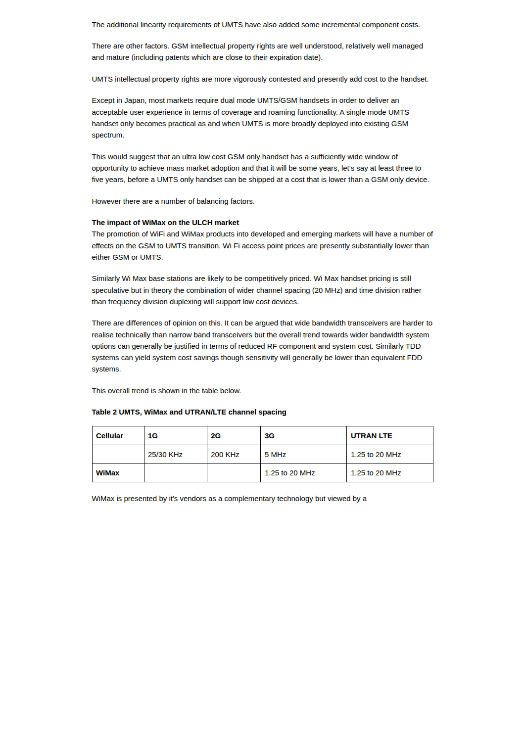The additional linearity requirements of UMTS have also added some incremental component costs.
There are other factors. GSM intellectual property rights are well understood, relatively well managed and mature (including patents which are close to their expiration date).
UMTS intellectual property rights are more vigorously contested and presently add cost to the handset.
Except in Japan, most markets require dual mode UMTS/GSM handsets in order to deliver an acceptable user experience in terms of coverage and roaming functionality. A single mode UMTS handset only becomes practical as and when UMTS is more broadly deployed into existing GSM spectrum.
This would suggest that an ultra low cost GSM only handset has a sufficiently wide window of opportunity to achieve mass market adoption and that it will be some years, let's say at least three to five years, before a UMTS only handset can be shipped at a cost that is lower than a GSM only device.
However there are a number of balancing factors.
The impact of WiMax on the ULCH market
The promotion of WiFi and WiMax products into developed and emerging markets will have a number of effects on the GSM to UMTS transition. Wi Fi access point prices are presently substantially lower than either GSM or UMTS.
Similarly Wi Max base stations are likely to be competitively priced. Wi Max handset pricing is still speculative but in theory the combination of wider channel spacing (20 MHz) and time division rather than frequency division duplexing will support low cost devices.
There are differences of opinion on this. It can be argued that wide bandwidth transceivers are harder to realise technically than narrow band transceivers but the overall trend towards wider bandwidth system options can generally be justified in terms of reduced RF component and system cost. Similarly TDD systems can yield system cost savings though sensitivity will generally be lower than equivalent FDD systems.
This overall trend is shown in the table below.
Table 2 UMTS, WiMax and UTRAN/LTE channel spacing
| Cellular | 1G | 2G | 3G | UTRAN LTE |
| --- | --- | --- | --- | --- |
| | 25/30 KHz | 200 KHz | 5 MHz | 1.25 to 20 MHz |
| WiMax | | | 1.25 to 20 MHz | 1.25 to 20 MHz |
WiMax is presented by it's vendors as a complementary technology but viewed by a